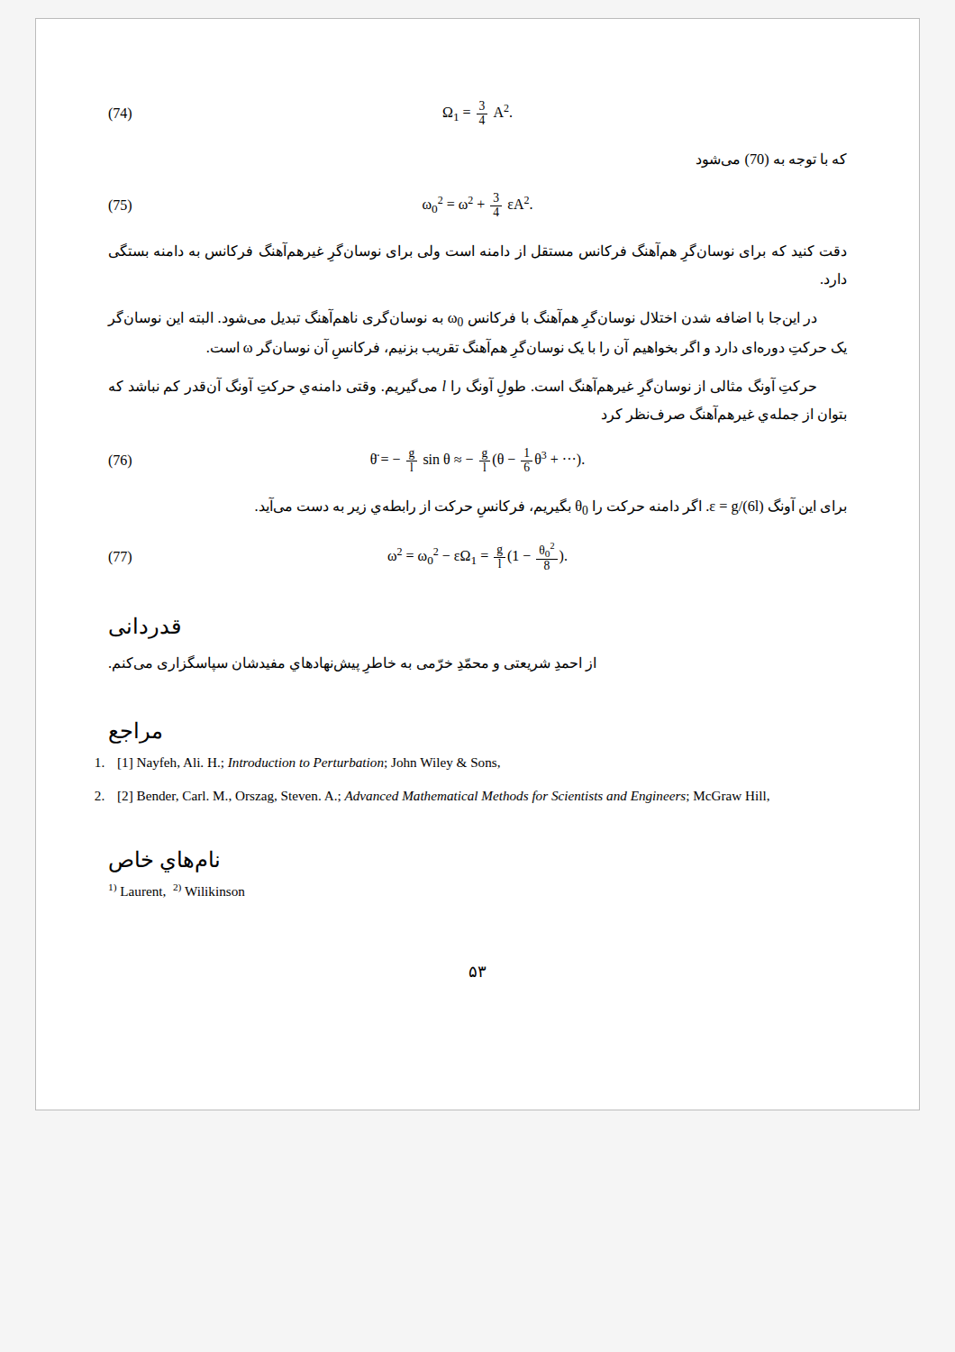(74) Ω1 = 34 A2.
که با توجه به (70) می‌شود
(75) ω02 = ω2 + 34 εA2.
دقت کنید که برای نوسان‌گرِ هم‌آهنگ فرکانس مستقل از دامنه است ولی برای نوسان‌گرِ غیرهم‌آهنگ فرکانس به دامنه بستگی دارد.
در این‌جا با اضافه شدن اختلال نوسان‌گرِ هم‌آهنگ با فرکانس ω0 به نوسان‌گری ناهم‌آهنگ تبدیل می‌شود. البته این نوسان‌گر یک حرکتِ دوره‌ای دارد و اگر بخواهیم آن را با یک نوسان‌گرِ هم‌آهنگ تقریب بزنیم، فرکانسِ آن نوسان‌گر ω است.
حرکتِ آونگ مثالی از نوسان‌گرِ غیرهم‌آهنگ است. طولِ آونگ را l می‌گیریم. وقتی دامنه‌ي حرکتِ آونگ آن‌قدر کم نباشد که بتوان از جمله‌ي غیرهم‌آهنگ صرف‌نظر کرد
(76) θ̈ = − gl sin θ ≈ − gl(θ − 16θ3 + ···).
برای این آونگ ε = g/(6l). اگر دامنه حرکت را θ0 بگیریم، فرکانسِ حرکت از رابطه‌ي زیر به دست می‌آید.
(77) ω2 = ω02 − εΩ1 = gl(1 − θ028).
قدردانی
از احمدِ شریعتی و محمّدِ خرّمی به خاطرِ پیش‌نهادهاي مفیدشان سپاسگزاری می‌کنم.
مراجع
[1] Nayfeh, Ali. H.; Introduction to Perturbation; John Wiley & Sons,
[2] Bender, Carl. M., Orszag, Steven. A.; Advanced Mathematical Methods for Scientists and Engineers; McGraw Hill,
نام‌هاي خاص
1) Laurent, 2) Wilikinson
۵۳